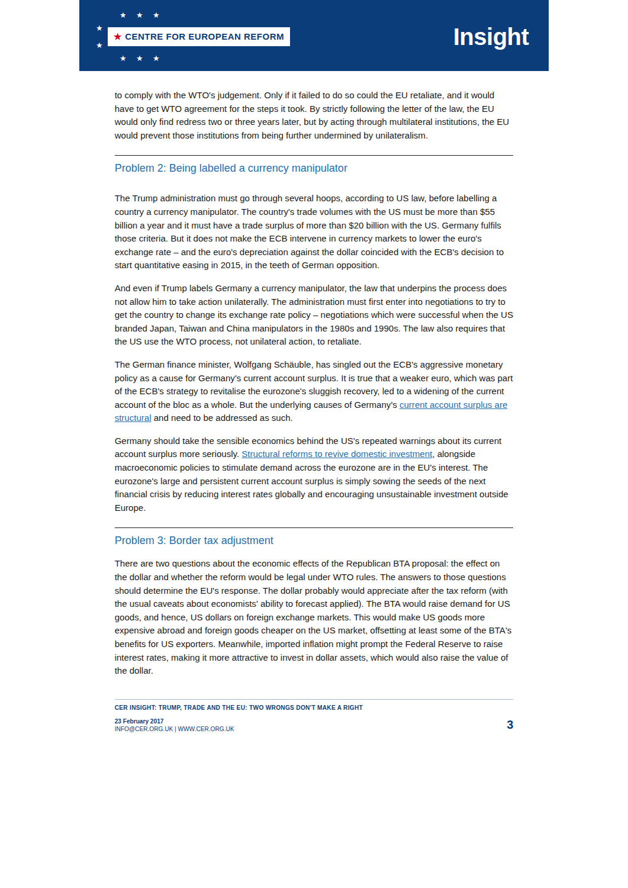★★★
★★
★CENTRE FOR EUROPEAN REFORM
★★★
Insight
to comply with the WTO's judgement. Only if it failed to do so could the EU retaliate, and it would have to get WTO agreement for the steps it took. By strictly following the letter of the law, the EU would only find redress two or three years later, but by acting through multilateral institutions, the EU would prevent those institutions from being further undermined by unilateralism.
Problem 2: Being labelled a currency manipulator
The Trump administration must go through several hoops, according to US law, before labelling a country a currency manipulator. The country's trade volumes with the US must be more than $55 billion a year and it must have a trade surplus of more than $20 billion with the US. Germany fulfils those criteria. But it does not make the ECB intervene in currency markets to lower the euro's exchange rate – and the euro's depreciation against the dollar coincided with the ECB's decision to start quantitative easing in 2015, in the teeth of German opposition.
And even if Trump labels Germany a currency manipulator, the law that underpins the process does not allow him to take action unilaterally. The administration must first enter into negotiations to try to get the country to change its exchange rate policy – negotiations which were successful when the US branded Japan, Taiwan and China manipulators in the 1980s and 1990s. The law also requires that the US use the WTO process, not unilateral action, to retaliate.
The German finance minister, Wolfgang Schäuble, has singled out the ECB's aggressive monetary policy as a cause for Germany's current account surplus. It is true that a weaker euro, which was part of the ECB's strategy to revitalise the eurozone's sluggish recovery, led to a widening of the current account of the bloc as a whole. But the underlying causes of Germany's current account surplus are structural and need to be addressed as such.
Germany should take the sensible economics behind the US's repeated warnings about its current account surplus more seriously. Structural reforms to revive domestic investment, alongside macroeconomic policies to stimulate demand across the eurozone are in the EU's interest. The eurozone's large and persistent current account surplus is simply sowing the seeds of the next financial crisis by reducing interest rates globally and encouraging unsustainable investment outside Europe.
Problem 3: Border tax adjustment
There are two questions about the economic effects of the Republican BTA proposal: the effect on the dollar and whether the reform would be legal under WTO rules. The answers to those questions should determine the EU's response. The dollar probably would appreciate after the tax reform (with the usual caveats about economists' ability to forecast applied). The BTA would raise demand for US goods, and hence, US dollars on foreign exchange markets. This would make US goods more expensive abroad and foreign goods cheaper on the US market, offsetting at least some of the BTA's benefits for US exporters. Meanwhile, imported inflation might prompt the Federal Reserve to raise interest rates, making it more attractive to invest in dollar assets, which would also raise the value of the dollar.
CER Insight: Trump, trade and the EU: Two wrongs don't make a right
23 February 2017
INFO@CER.ORG.UK | WWW.CER.ORG.UK
3